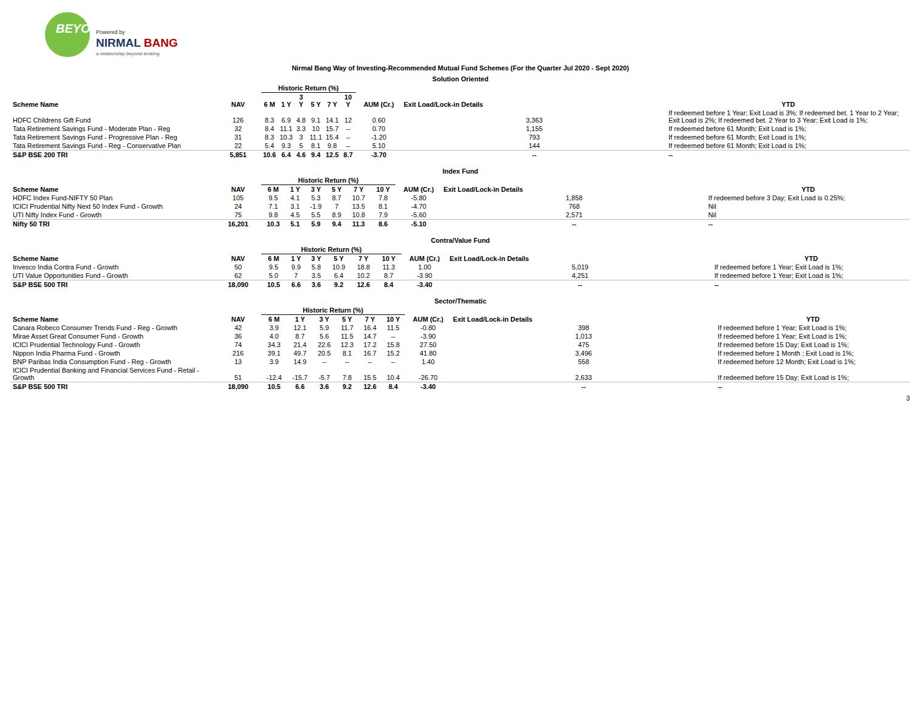BEYOND
Powered by
NIRMAL BANG
a relationship beyond broking
Nirmal Bang Way of Investing-Recommended Mutual Fund Schemes (For the Quarter Jul 2020 - Sept 2020)
Solution Oriented
| Scheme Name | NAV | Historic Return (%) | AUM (Cr.) | Exit Load/Lock-in Details |
| --- | --- | --- | --- | --- |
| 6 M | 1 Y | 3 Y | 5 Y | 7 Y | 10 Y | YTD |
| HDFC Childrens Gift Fund | 126 | 8.3 | 6.9 | 4.8 | 9.1 | 14.1 | 12 | 0.60 | 3,363 | If redeemed before 1 Year; Exit Load is 3%; If redeemed bet. 1 Year to 2 Year; Exit Load is 2%; If redeemed bet. 2 Year to 3 Year; Exit Load is 1%; |
| Tata Retirement Savings Fund - Moderate Plan - Reg | 32 | 8.4 | 11.1 | 3.3 | 10 | 15.7 | -- | 0.70 | 1,155 | If redeemed before 61 Month; Exit Load is 1%; |
| Tata Retirement Savings Fund - Progressive Plan - Reg | 31 | 8.3 | 10.3 | 3 | 11.1 | 15.4 | -- | -1.20 | 793 | If redeemed before 61 Month; Exit Load is 1%; |
| Tata Retirement Savings Fund - Reg - Conservative Plan | 22 | 5.4 | 9.3 | 5 | 8.1 | 9.8 | -- | 5.10 | 144 | If redeemed before 61 Month; Exit Load is 1%; |
| S&P BSE 200 TRI | 5,851 | 10.6 | 6.4 | 4.6 | 9.4 | 12.5 | 8.7 | -3.70 | -- | -- |
Index Fund
| Scheme Name | NAV | Historic Return (%) | AUM (Cr.) | Exit Load/Lock-in Details |
| --- | --- | --- | --- | --- |
| 6 M | 1 Y | 3 Y | 5 Y | 7 Y | 10 Y | YTD |
| HDFC Index Fund-NIFTY 50 Plan | 105 | 9.5 | 4.1 | 5.3 | 8.7 | 10.7 | 7.8 | -5.80 | 1,858 | If redeemed before 3 Day; Exit Load is 0.25%; |
| ICICI Prudential Nifty Next 50 Index Fund - Growth | 24 | 7.1 | 3.1 | -1.9 | 7 | 13.5 | 8.1 | -4.70 | 768 | Nil |
| UTI Nifty Index Fund - Growth | 75 | 9.8 | 4.5 | 5.5 | 8.9 | 10.8 | 7.9 | -5.60 | 2,571 | Nil |
| Nifty 50 TRI | 16,201 | 10.3 | 5.1 | 5.9 | 9.4 | 11.3 | 8.6 | -5.10 | -- | -- |
Contra/Value Fund
| Scheme Name | NAV | Historic Return (%) | AUM (Cr.) | Exit Load/Lock-in Details |
| --- | --- | --- | --- | --- |
| 6 M | 1 Y | 3 Y | 5 Y | 7 Y | 10 Y | YTD |
| Invesco India Contra Fund - Growth | 50 | 9.5 | 9.9 | 5.8 | 10.9 | 18.8 | 11.3 | 1.00 | 5,019 | If redeemed before 1 Year; Exit Load is 1%; |
| UTI Value Opportunities Fund - Growth | 62 | 5.0 | 7 | 3.5 | 6.4 | 10.2 | 8.7 | -3.90 | 4,251 | If redeemed before 1 Year; Exit Load is 1%; |
| S&P BSE 500 TRI | 18,090 | 10.5 | 6.6 | 3.6 | 9.2 | 12.6 | 8.4 | -3.40 | -- | -- |
Sector/Thematic
| Scheme Name | NAV | Historic Return (%) | AUM (Cr.) | Exit Load/Lock-in Details |
| --- | --- | --- | --- | --- |
| 6 M | 1 Y | 3 Y | 5 Y | 7 Y | 10 Y | YTD |
| Canara Robeco Consumer Trends Fund - Reg - Growth | 42 | 3.9 | 12.1 | 5.9 | 11.7 | 16.4 | 11.5 | -0.80 | 398 | If redeemed before 1 Year; Exit Load is 1%; |
| Mirae Asset Great Consumer Fund - Growth | 36 | 4.0 | 8.7 | 5.6 | 11.5 | 14.7 | -- | -3.90 | 1,013 | If redeemed before 1 Year; Exit Load is 1%; |
| ICICI Prudential Technology Fund - Growth | 74 | 34.3 | 21.4 | 22.6 | 12.3 | 17.2 | 15.8 | 27.50 | 475 | If redeemed before 15 Day; Exit Load is 1%; |
| Nippon India Pharma Fund - Growth | 216 | 39.1 | 49.7 | 20.5 | 8.1 | 16.7 | 15.2 | 41.80 | 3,496 | If redeemed before 1 Month ; Exit Load is 1%; |
| BNP Paribas India Consumption Fund - Reg - Growth | 13 | 3.9 | 14.9 | -- | -- | -- | -- | 1.40 | 558 | If redeemed before 12 Month; Exit Load is 1%; |
| ICICI Prudential Banking and Financial Services Fund - Retail - Growth | 51 | -12.4 | -15.7 | -5.7 | 7.8 | 15.5 | 10.4 | -26.70 | 2,633 | If redeemed before 15 Day; Exit Load is 1%; |
| S&P BSE 500 TRI | 18,090 | 10.5 | 6.6 | 3.6 | 9.2 | 12.6 | 8.4 | -3.40 | -- | -- |
3